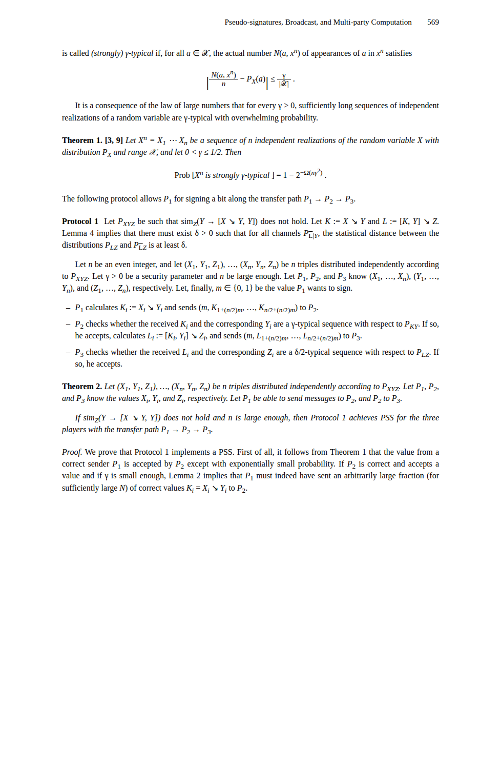Pseudo-signatures, Broadcast, and Multi-party Computation569
is called (strongly) γ-typical if, for all a ∈ 𝒳, the actual number N(a, xn) of appearances of a in xn satisfies
|N(a, xn) n − PX(a)| ≤ γ|𝒳| .
It is a consequence of the law of large numbers that for every γ > 0, sufficiently long sequences of independent realizations of a random variable are γ-typical with overwhelming probability.
Theorem 1. [3, 9] Let Xn = X1 ⋯ Xn be a sequence of n independent realizations of the random variable X with distribution PX and range 𝒳, and let 0 < γ ≤ 1/2. Then
Prob [Xn is strongly γ-typical ] = 1 − 2−Ω(nγ2) .
The following protocol allows P1 for signing a bit along the transfer path P1 → P2 → P3.
Protocol 1 Let PXYZ be such that simZ(Y → [X ↘ Y, Y]) does not hold. Let K := X ↘ Y and L := [K, Y] ↘ Z. Lemma 4 implies that there must exist δ > 0 such that for all channels PL|Y, the statistical distance between the distributions PLZ and PLZ is at least δ.
Let n be an even integer, and let (X1, Y1, Z1), …, (Xn, Yn, Zn) be n triples distributed independently according to PXYZ. Let γ > 0 be a security parameter and n be large enough. Let P1, P2, and P3 know (X1, …, Xn), (Y1, …, Yn), and (Z1, …, Zn), respectively. Let, finally, m ∈ {0, 1} be the value P1 wants to sign.
P1 calculates Ki := Xi ↘ Yi and sends (m, K1+(n/2)m, …, Kn/2+(n/2)m) to P2.
P2 checks whether the received Ki and the corresponding Yi are a γ-typical sequence with respect to PKY. If so, he accepts, calculates Li := [Ki, Yi] ↘ Zi, and sends (m, L1+(n/2)m, …, Ln/2+(n/2)m) to P3.
P3 checks whether the received Li and the corresponding Zi are a δ/2-typical sequence with respect to PLZ. If so, he accepts.
Theorem 2. Let (X1, Y1, Z1), …, (Xn, Yn, Zn) be n triples distributed independently according to PXYZ. Let P1, P2, and P3 know the values Xi, Yi, and Zi, respectively. Let P1 be able to send messages to P2, and P2 to P3.
If simZ(Y → [X ↘ Y, Y]) does not hold and n is large enough, then Protocol 1 achieves PSS for the three players with the transfer path P1 → P2 → P3.
Proof. We prove that Protocol 1 implements a PSS. First of all, it follows from Theorem 1 that the value from a correct sender P1 is accepted by P2 except with exponentially small probability. If P2 is correct and accepts a value and if γ is small enough, Lemma 2 implies that P1 must indeed have sent an arbitrarily large fraction (for sufficiently large N) of correct values Ki = Xi ↘ Yi to P2.